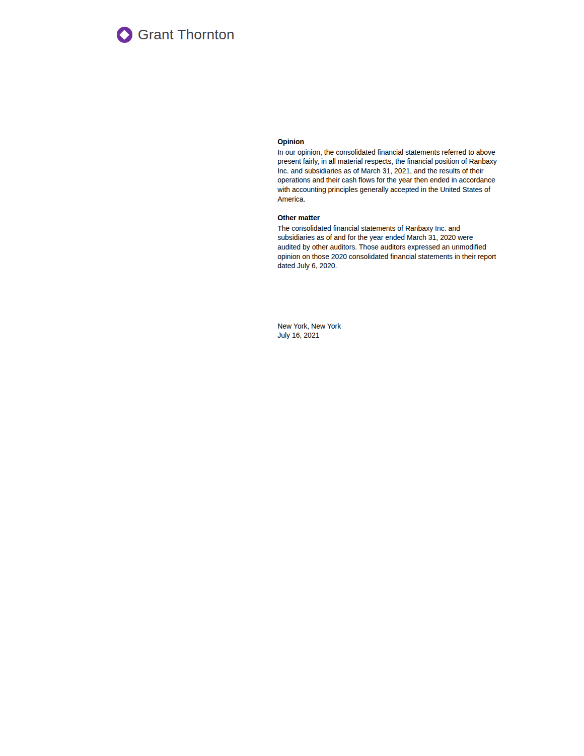Grant Thornton
Opinion
In our opinion, the consolidated financial statements referred to above present fairly, in all material respects, the financial position of Ranbaxy Inc. and subsidiaries as of March 31, 2021, and the results of their operations and their cash flows for the year then ended in accordance with accounting principles generally accepted in the United States of America.
Other matter
The consolidated financial statements of Ranbaxy Inc. and subsidiaries as of and for the year ended March 31, 2020 were audited by other auditors. Those auditors expressed an unmodified opinion on those 2020 consolidated financial statements in their report dated July 6, 2020.
New York, New York
July 16, 2021